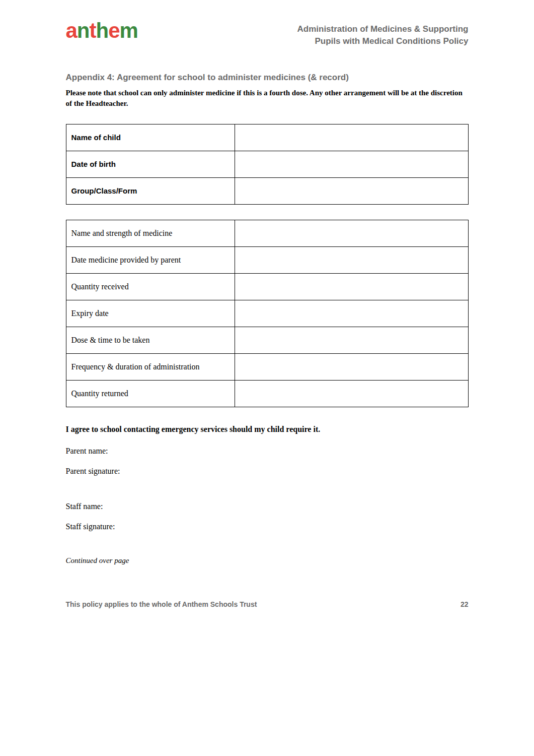anthem
Administration of Medicines & Supporting
Pupils with Medical Conditions Policy
Appendix 4: Agreement for school to administer medicines (& record)
Please note that school can only administer medicine if this is a fourth dose. Any other arrangement will be at the discretion of the Headteacher.
| Name of child | |
| Date of birth | |
| Group/Class/Form | |
| Name and strength of medicine | |
| Date medicine provided by parent | |
| Quantity received | |
| Expiry date | |
| Dose & time to be taken | |
| Frequency & duration of administration | |
| Quantity returned | |
I agree to school contacting emergency services should my child require it.
Parent name:
Parent signature:
Staff name:
Staff signature:
Continued over page
This policy applies to the whole of Anthem Schools Trust 22